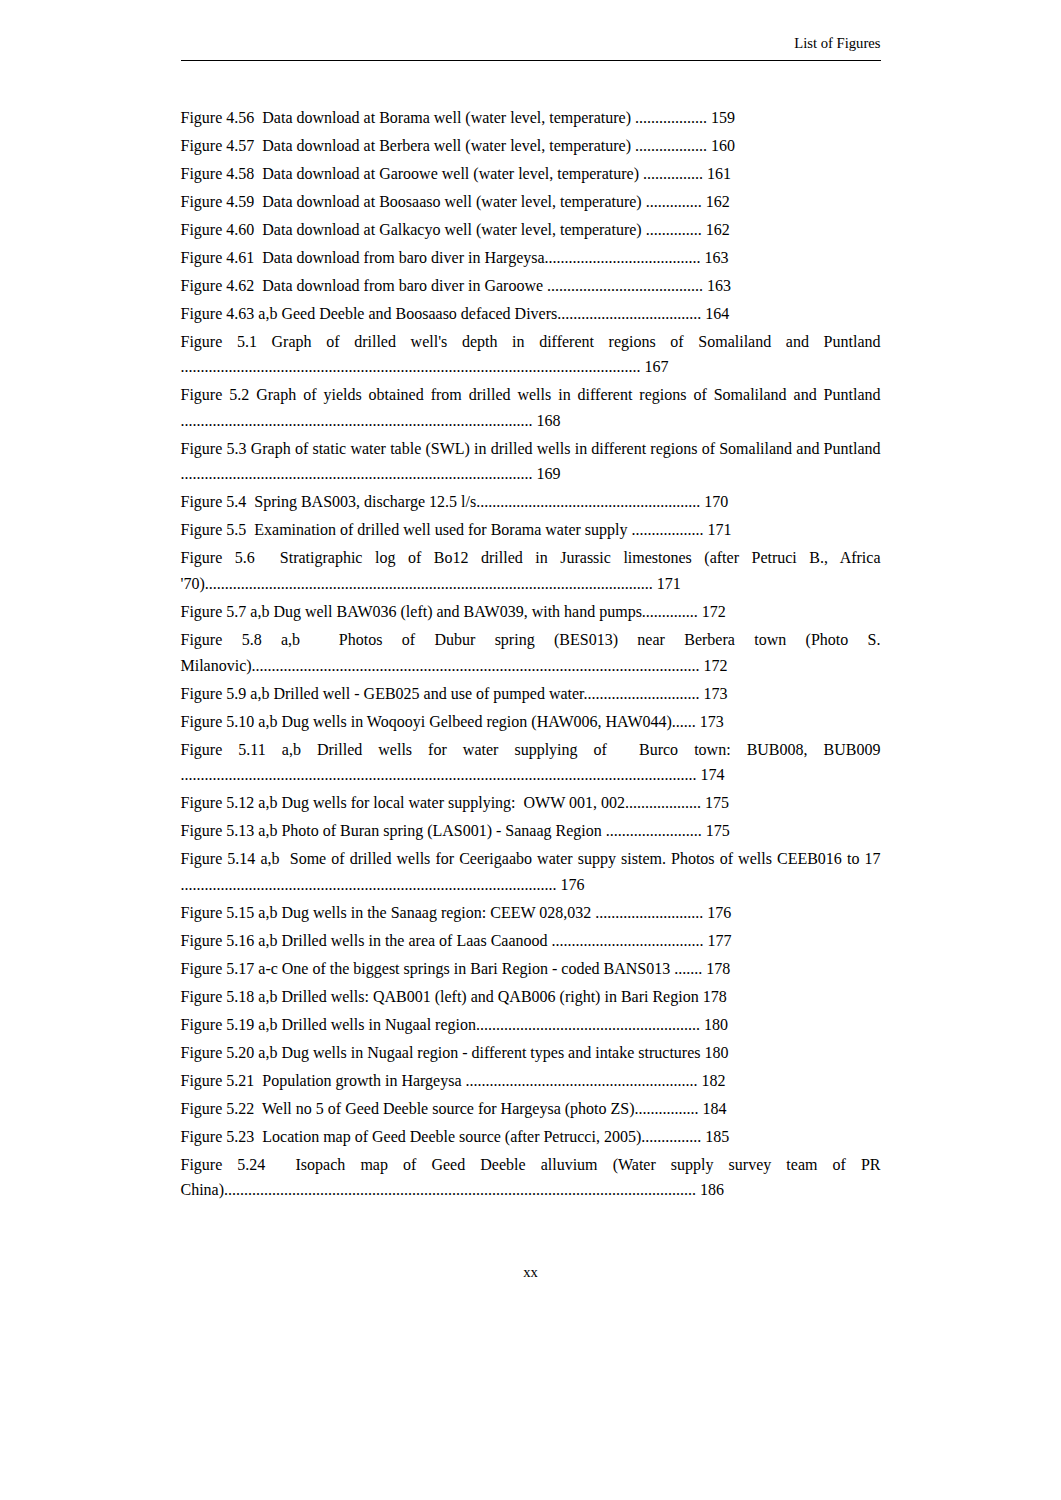List of Figures
Figure 4.56 Data download at Borama well (water level, temperature) .................. 159
Figure 4.57 Data download at Berbera well (water level, temperature) .................. 160
Figure 4.58 Data download at Garoowe well (water level, temperature) ............... 161
Figure 4.59 Data download at Boosaaso well (water level, temperature) .............. 162
Figure 4.60 Data download at Galkacyo well (water level, temperature) .............. 162
Figure 4.61 Data download from baro diver in Hargeysa....................................... 163
Figure 4.62 Data download from baro diver in Garoowe ....................................... 163
Figure 4.63 a,b Geed Deeble and Boosaaso defaced Divers.................................... 164
Figure 5.1 Graph of drilled well's depth in different regions of Somaliland and Puntland ................................................................................................................... 167
Figure 5.2 Graph of yields obtained from drilled wells in different regions of Somaliland and Puntland ........................................................................................ 168
Figure 5.3 Graph of static water table (SWL) in drilled wells in different regions of Somaliland and Puntland ........................................................................................ 169
Figure 5.4 Spring BAS003, discharge 12.5 l/s........................................................ 170
Figure 5.5 Examination of drilled well used for Borama water supply .................. 171
Figure 5.6 Stratigraphic log of Bo12 drilled in Jurassic limestones (after Petruci B., Africa '70)................................................................................................................ 171
Figure 5.7 a,b Dug well BAW036 (left) and BAW039, with hand pumps.............. 172
Figure 5.8 a,b Photos of Dubur spring (BES013) near Berbera town (Photo S. Milanovic)................................................................................................................ 172
Figure 5.9 a,b Drilled well - GEB025 and use of pumped water............................. 173
Figure 5.10 a,b Dug wells in Woqooyi Gelbeed region (HAW006, HAW044)...... 173
Figure 5.11 a,b Drilled wells for water supplying of Burco town: BUB008, BUB009 ................................................................................................................................. 174
Figure 5.12 a,b Dug wells for local water supplying: OWW 001, 002................... 175
Figure 5.13 a,b Photo of Buran spring (LAS001) - Sanaag Region ........................ 175
Figure 5.14 a,b Some of drilled wells for Ceerigaabo water suppy sistem. Photos of wells CEEB016 to 17 .............................................................................................. 176
Figure 5.15 a,b Dug wells in the Sanaag region: CEEW 028,032 ........................... 176
Figure 5.16 a,b Drilled wells in the area of Laas Caanood ...................................... 177
Figure 5.17 a-c One of the biggest springs in Bari Region - coded BANS013 ....... 178
Figure 5.18 a,b Drilled wells: QAB001 (left) and QAB006 (right) in Bari Region 178
Figure 5.19 a,b Drilled wells in Nugaal region........................................................ 180
Figure 5.20 a,b Dug wells in Nugaal region - different types and intake structures 180
Figure 5.21 Population growth in Hargeysa .......................................................... 182
Figure 5.22 Well no 5 of Geed Deeble source for Hargeysa (photo ZS)................ 184
Figure 5.23 Location map of Geed Deeble source (after Petrucci, 2005)............... 185
Figure 5.24 Isopach map of Geed Deeble alluvium (Water supply survey team of PR China)...................................................................................................................... 186
xx